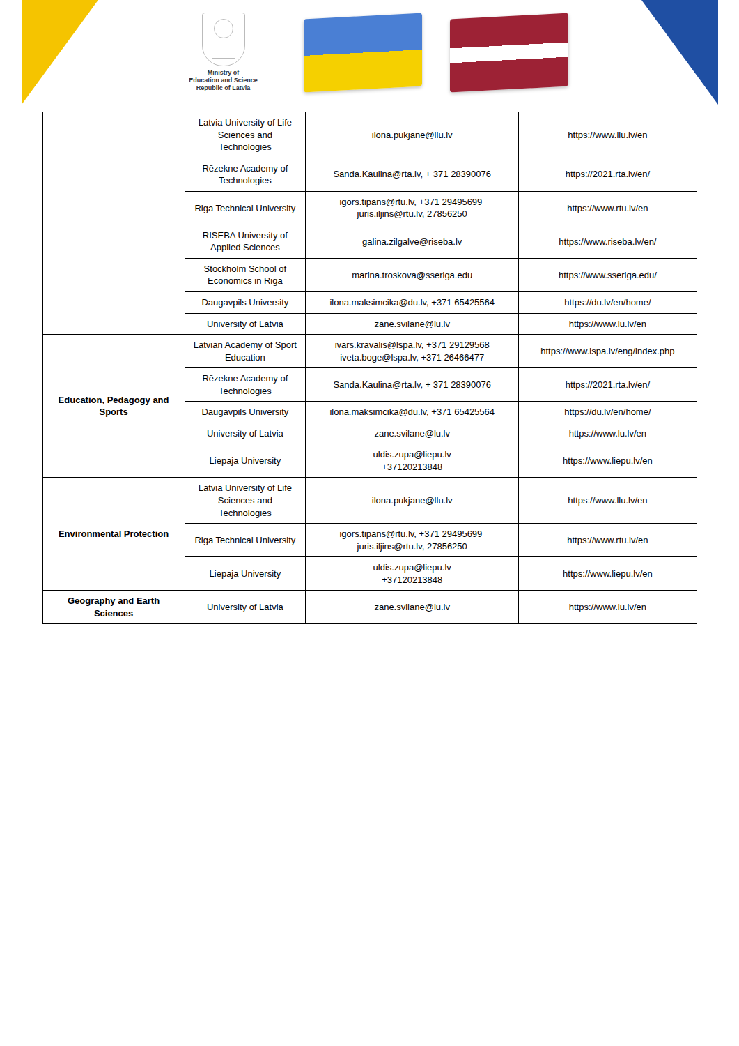Ministry of
Education and Science
Republic of Latvia
| | Latvia University of Life Sciences and Technologies | ilona.pukjane@llu.lv | https://www.llu.lv/en |
| Rēzekne Academy of Technologies | Sanda.Kaulina@rta.lv, + 371 28390076 | https://2021.rta.lv/en/ |
| Riga Technical University | igors.tipans@rtu.lv, +371 29495699 juris.iljins@rtu.lv, 27856250 | https://www.rtu.lv/en |
| RISEBA University of Applied Sciences | galina.zilgalve@riseba.lv | https://www.riseba.lv/en/ |
| Stockholm School of Economics in Riga | marina.troskova@sseriga.edu | https://www.sseriga.edu/ |
| Daugavpils University | ilona.maksimcika@du.lv, +371 65425564 | https://du.lv/en/home/ |
| University of Latvia | zane.svilane@lu.lv | https://www.lu.lv/en |
| Education, Pedagogy and Sports | Latvian Academy of Sport Education | ivars.kravalis@lspa.lv, +371 29129568 iveta.boge@lspa.lv, +371 26466477 | https://www.lspa.lv/eng/index.php |
| Rēzekne Academy of Technologies | Sanda.Kaulina@rta.lv, + 371 28390076 | https://2021.rta.lv/en/ |
| Daugavpils University | ilona.maksimcika@du.lv, +371 65425564 | https://du.lv/en/home/ |
| University of Latvia | zane.svilane@lu.lv | https://www.lu.lv/en |
| Liepaja University | uldis.zupa@liepu.lv +37120213848 | https://www.liepu.lv/en |
| Environmental Protection | Latvia University of Life Sciences and Technologies | ilona.pukjane@llu.lv | https://www.llu.lv/en |
| Riga Technical University | igors.tipans@rtu.lv, +371 29495699 juris.iljins@rtu.lv, 27856250 | https://www.rtu.lv/en |
| Liepaja University | uldis.zupa@liepu.lv +37120213848 | https://www.liepu.lv/en |
| Geography and Earth Sciences | University of Latvia | zane.svilane@lu.lv | https://www.lu.lv/en |